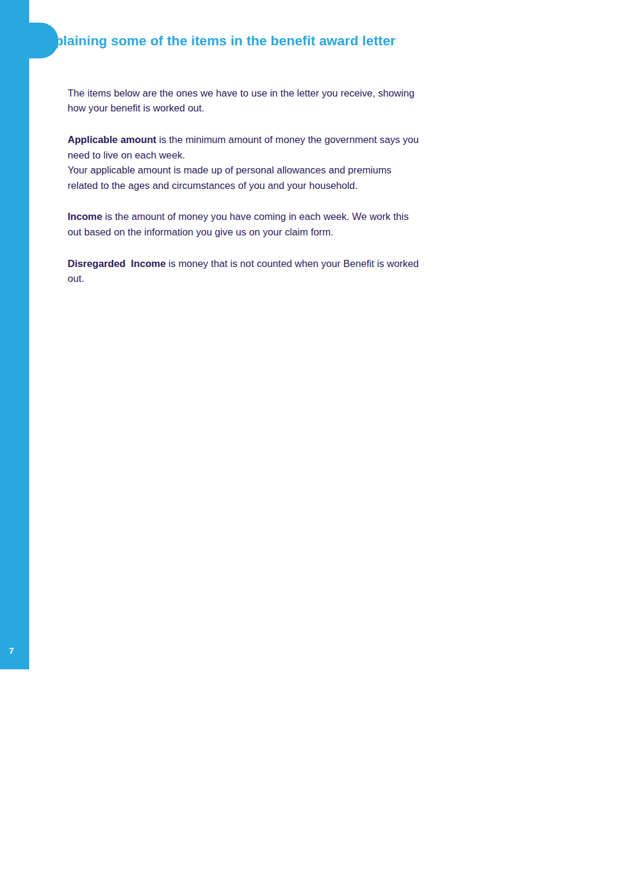Explaining some of the items in the benefit award letter
The items below are the ones we have to use in the letter you receive, showing how your benefit is worked out.
Applicable amount is the minimum amount of money the government says you need to live on each week.
Your applicable amount is made up of personal allowances and premiums related to the ages and circumstances of you and your household.
Income is the amount of money you have coming in each week. We work this out based on the information you give us on your claim form.
Disregarded Income is money that is not counted when your Benefit is worked out.
7